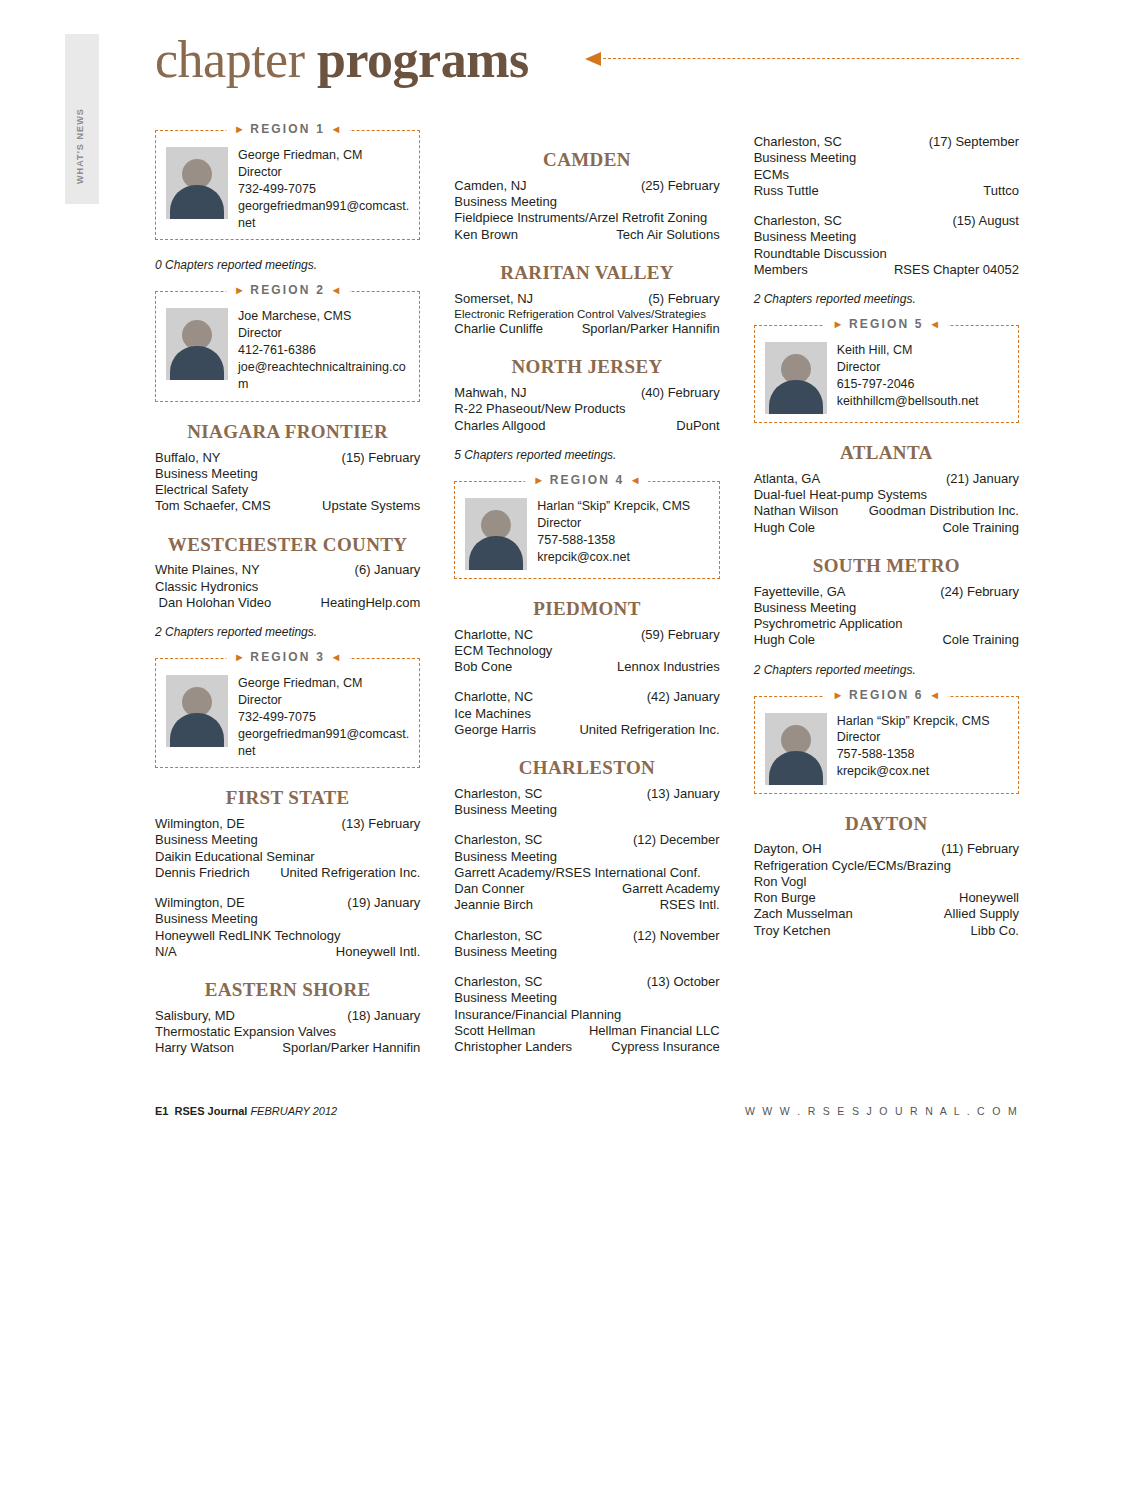WHAT'S NEWS
chapter programs
► REGION 1 ◄
George Friedman, CM
Director
732-499-7075
georgefriedman991@comcast.net
0 Chapters reported meetings.
► REGION 2 ◄
Joe Marchese, CMS
Director
412-761-6386
joe@reachtechnicaltraining.com
NIAGARA FRONTIER
Buffalo, NY(15) February
Business Meeting
Electrical Safety
Tom Schaefer, CMS Upstate Systems
WESTCHESTER COUNTY
White Plaines, NY(6) January
Classic Hydronics
Dan Holohan Video HeatingHelp.com
2 Chapters reported meetings.
► REGION 3 ◄
George Friedman, CM
Director
732-499-7075
georgefriedman991@comcast.net
FIRST STATE
Wilmington, DE(13) February
Business Meeting
Daikin Educational Seminar
Dennis Friedrich United Refrigeration Inc.
Wilmington, DE(19) January
Business Meeting
Honeywell RedLINK Technology
N/A Honeywell Intl.
EASTERN SHORE
Salisbury, MD(18) January
Thermostatic Expansion Valves
Harry Watson Sporlan/Parker Hannifin
CAMDEN
Camden, NJ(25) February
Business Meeting
Fieldpiece Instruments/Arzel Retrofit Zoning
Ken Brown Tech Air Solutions
RARITAN VALLEY
Somerset, NJ(5) February
Electronic Refrigeration Control Valves/Strategies
Charlie Cunliffe Sporlan/Parker Hannifin
NORTH JERSEY
Mahwah, NJ(40) February
R-22 Phaseout/New Products
Charles Allgood DuPont
5 Chapters reported meetings.
► REGION 4 ◄
Harlan “Skip” Krepcik, CMS
Director
757-588-1358
krepcik@cox.net
PIEDMONT
Charlotte, NC(59) February
ECM Technology
Bob Cone Lennox Industries
Charlotte, NC(42) January
Ice Machines
George Harris United Refrigeration Inc.
CHARLESTON
Charleston, SC(13) January
Business Meeting
Charleston, SC(12) December
Business Meeting
Garrett Academy/RSES International Conf.
Dan Conner Garrett Academy
Jeannie Birch RSES Intl.
Charleston, SC(12) November
Business Meeting
Charleston, SC(13) October
Business Meeting
Insurance/Financial Planning
Scott Hellman Hellman Financial LLC
Christopher Landers Cypress Insurance
Charleston, SC(17) September
Business Meeting
ECMs
Russ Tuttle Tuttco
Charleston, SC(15) August
Business Meeting
Roundtable Discussion
Members RSES Chapter 04052
2 Chapters reported meetings.
► REGION 5 ◄
Keith Hill, CM
Director
615-797-2046
keithhillcm@bellsouth.net
ATLANTA
Atlanta, GA(21) January
Dual-fuel Heat-pump Systems
Nathan Wilson Goodman Distribution Inc.
Hugh Cole Cole Training
SOUTH METRO
Fayetteville, GA(24) February
Business Meeting
Psychrometric Application
Hugh Cole Cole Training
2 Chapters reported meetings.
► REGION 6 ◄
Harlan “Skip” Krepcik, CMS
Director
757-588-1358
krepcik@cox.net
DAYTON
Dayton, OH(11) February
Refrigeration Cycle/ECMs/Brazing
Ron Vogl
Ron Burge Honeywell
Zach Musselman Allied Supply
Troy Ketchen Libb Co.
E1 RSES Journal FEBRUARY 2012
W W W . R S E S J O U R N A L . C O M